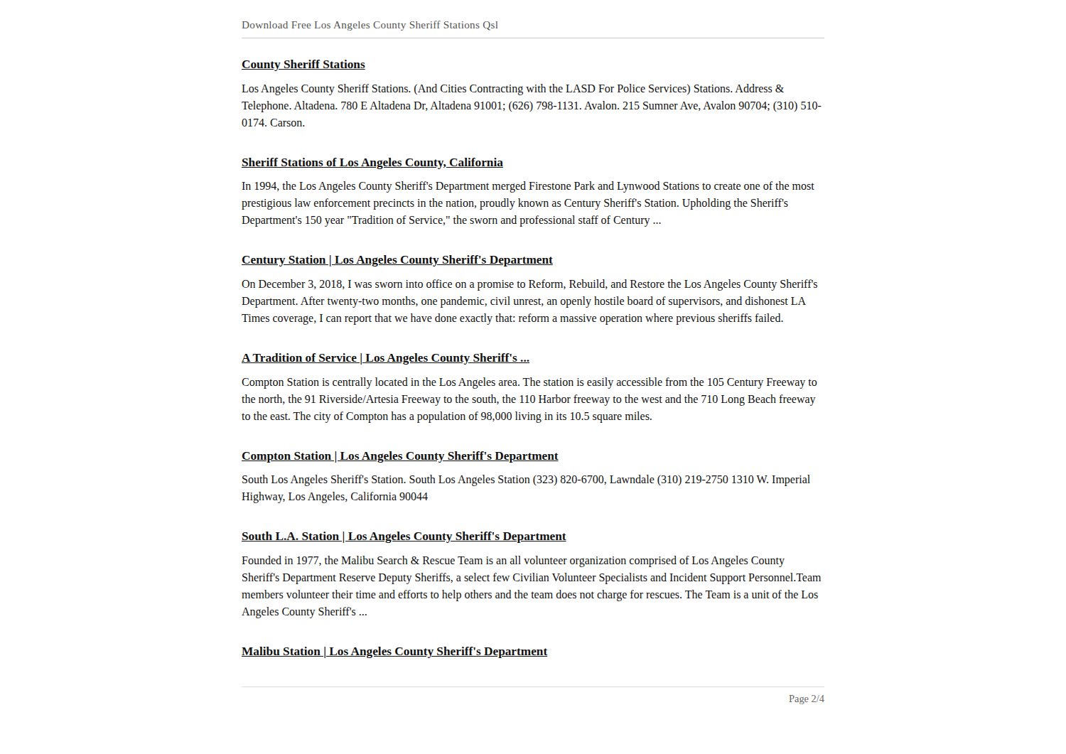Download Free Los Angeles County Sheriff Stations Qsl
County Sheriff Stations
Los Angeles County Sheriff Stations. (And Cities Contracting with the LASD For Police Services) Stations. Address & Telephone. Altadena. 780 E Altadena Dr, Altadena 91001; (626) 798-1131. Avalon. 215 Sumner Ave, Avalon 90704; (310) 510-0174. Carson.
Sheriff Stations of Los Angeles County, California
In 1994, the Los Angeles County Sheriff's Department merged Firestone Park and Lynwood Stations to create one of the most prestigious law enforcement precincts in the nation, proudly known as Century Sheriff's Station. Upholding the Sheriff's Department's 150 year "Tradition of Service," the sworn and professional staff of Century ...
Century Station | Los Angeles County Sheriff's Department
On December 3, 2018, I was sworn into office on a promise to Reform, Rebuild, and Restore the Los Angeles County Sheriff's Department. After twenty-two months, one pandemic, civil unrest, an openly hostile board of supervisors, and dishonest LA Times coverage, I can report that we have done exactly that: reform a massive operation where previous sheriffs failed.
A Tradition of Service | Los Angeles County Sheriff's ...
Compton Station is centrally located in the Los Angeles area. The station is easily accessible from the 105 Century Freeway to the north, the 91 Riverside/Artesia Freeway to the south, the 110 Harbor freeway to the west and the 710 Long Beach freeway to the east. The city of Compton has a population of 98,000 living in its 10.5 square miles.
Compton Station | Los Angeles County Sheriff's Department
South Los Angeles Sheriff's Station. South Los Angeles Station (323) 820-6700, Lawndale (310) 219-2750 1310 W. Imperial Highway, Los Angeles, California 90044
South L.A. Station | Los Angeles County Sheriff's Department
Founded in 1977, the Malibu Search & Rescue Team is an all volunteer organization comprised of Los Angeles County Sheriff's Department Reserve Deputy Sheriffs, a select few Civilian Volunteer Specialists and Incident Support Personnel.Team members volunteer their time and efforts to help others and the team does not charge for rescues. The Team is a unit of the Los Angeles County Sheriff's ...
Malibu Station | Los Angeles County Sheriff's Department
Page 2/4